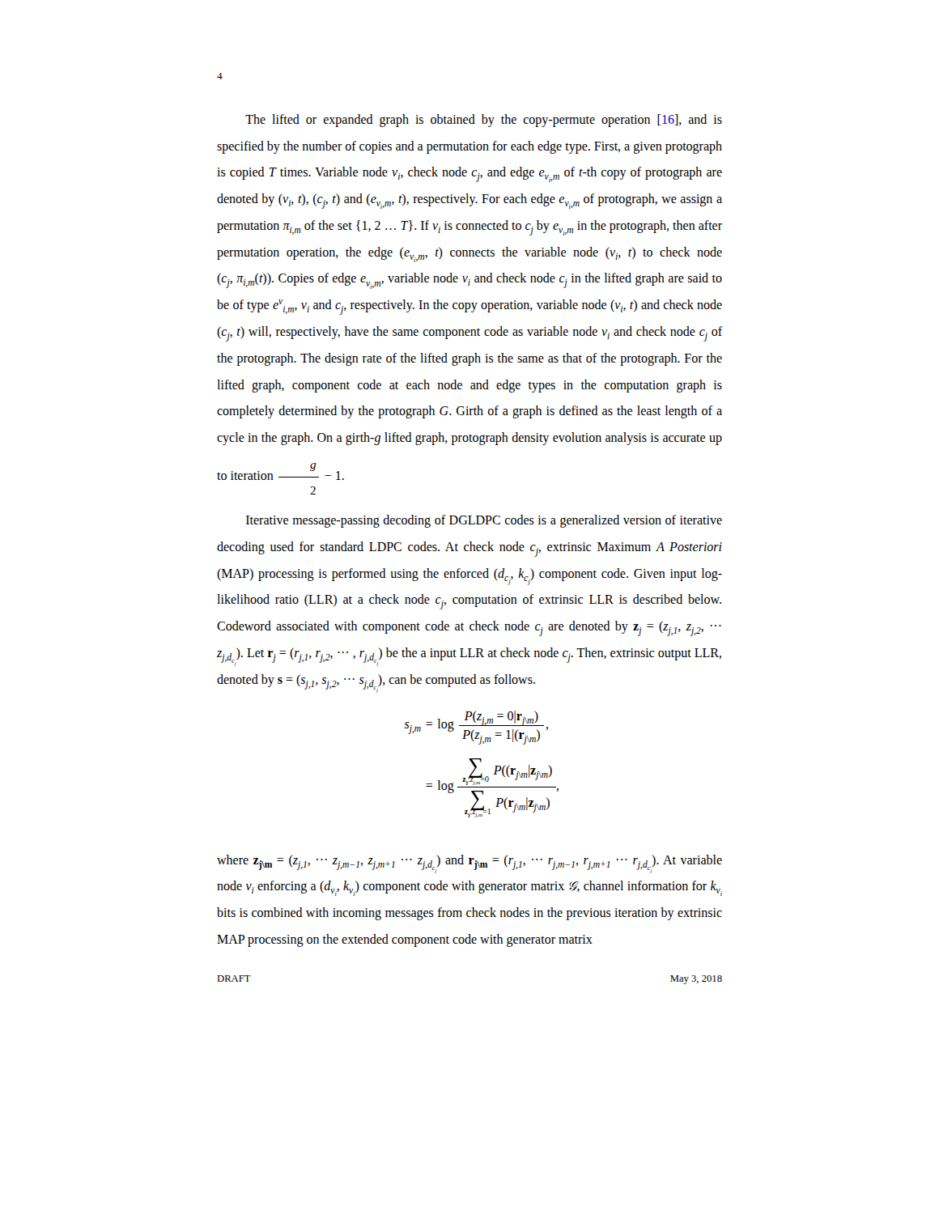4
The lifted or expanded graph is obtained by the copy-permute operation [16], and is specified by the number of copies and a permutation for each edge type. First, a given protograph is copied T times. Variable node vi, check node cj, and edge evi,m of t-th copy of protograph are denoted by (vi, t), (cj, t) and (evi,m, t), respectively. For each edge evi,m of protograph, we assign a permutation πi,m of the set {1, 2 … T}. If vi is connected to cj by evi,m in the protograph, then after permutation operation, the edge (evi,m, t) connects the variable node (vi, t) to check node (cj, πi,m(t)). Copies of edge evi,m, variable node vi and check node cj in the lifted graph are said to be of type evi,m, vi and cj, respectively. In the copy operation, variable node (vi, t) and check node (cj, t) will, respectively, have the same component code as variable node vi and check node cj of the protograph. The design rate of the lifted graph is the same as that of the protograph. For the lifted graph, component code at each node and edge types in the computation graph is completely determined by the protograph G. Girth of a graph is defined as the least length of a cycle in the graph. On a girth-g lifted graph, protograph density evolution analysis is accurate up to iteration g 2 − 1.
Iterative message-passing decoding of DGLDPC codes is a generalized version of iterative decoding used for standard LDPC codes. At check node cj, extrinsic Maximum A Posteriori (MAP) processing is performed using the enforced (dcj, kcj) component code. Given input log-likelihood ratio (LLR) at a check node cj, computation of extrinsic LLR is described below. Codeword associated with component code at check node cj are denoted by zj = (zj,1, zj,2, ··· zj,dcj). Let rj = (rj,1, rj,2, ··· , rj,dcj) be the a input LLR at check node cj. Then, extrinsic output LLR, denoted by s = (sj,1, sj,2, ··· sj,dcj), can be computed as follows.
sj,m=log P(zj,m = 0|rj\m) P(zj,m = 1|(rj\m) , =log ∑ zj:zj,m=0 P((rj\m|zj\m) ∑ zj:zj,m=1 P(rj\m|zj\m) ,
where zj\m = (zj,1, ··· zj,m−1, zj,m+1 ··· zj,dcj) and rj\m = (rj,1, ··· rj,m−1, rj,m+1 ··· rj,dcj). At variable node vi enforcing a (dvi, kvi) component code with generator matrix 𝒢, channel information for kvi bits is combined with incoming messages from check nodes in the previous iteration by extrinsic MAP processing on the extended component code with generator matrix
DRAFT May 3, 2018